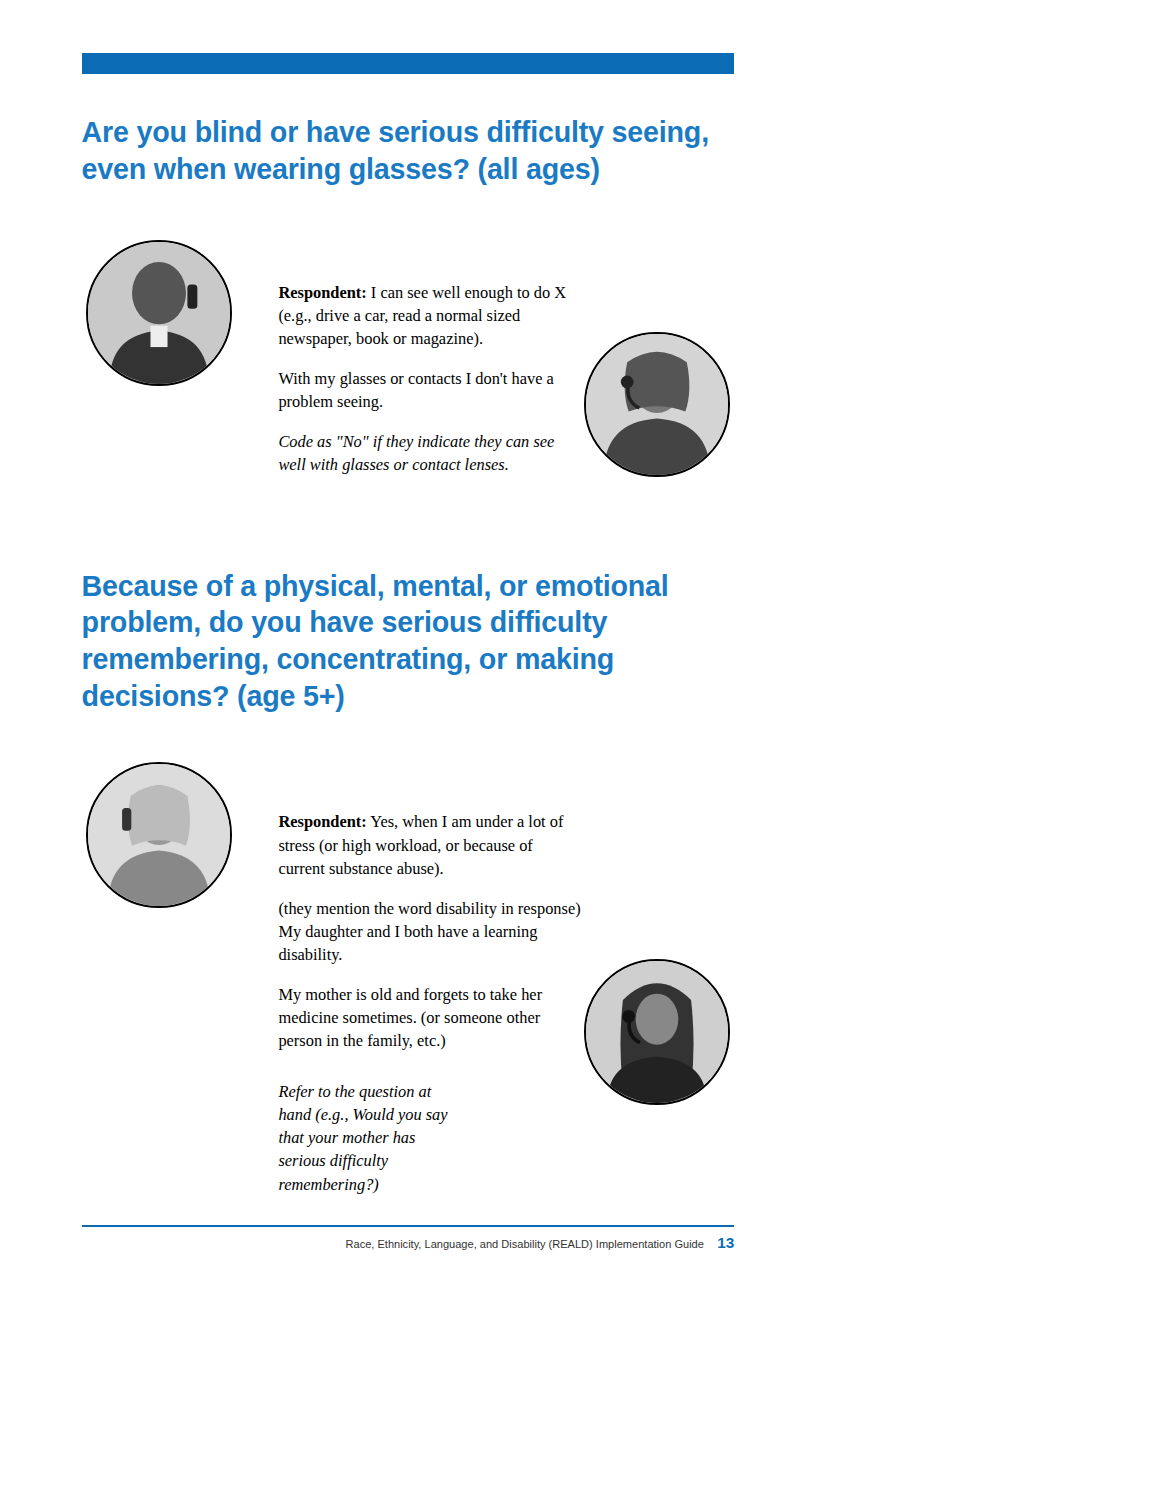Are you blind or have serious difficulty seeing, even when wearing glasses? (all ages)
Respondent: I can see well enough to do X (e.g., drive a car, read a normal sized newspaper, book or magazine).
With my glasses or contacts I don't have a problem seeing.
Code as "No" if they indicate they can see well with glasses or contact lenses.
Because of a physical, mental, or emotional problem, do you have serious difficulty remembering, concentrating, or making decisions? (age 5+)
Respondent: Yes, when I am under a lot of stress (or high workload, or because of current substance abuse).
(they mention the word disability in response) My daughter and I both have a learning disability.
My mother is old and forgets to take her medicine sometimes. (or someone other person in the family, etc.)
Refer to the question at hand (e.g., Would you say that your mother has serious difficulty remembering?)
Race, Ethnicity, Language, and Disability (REALD) Implementation Guide 13